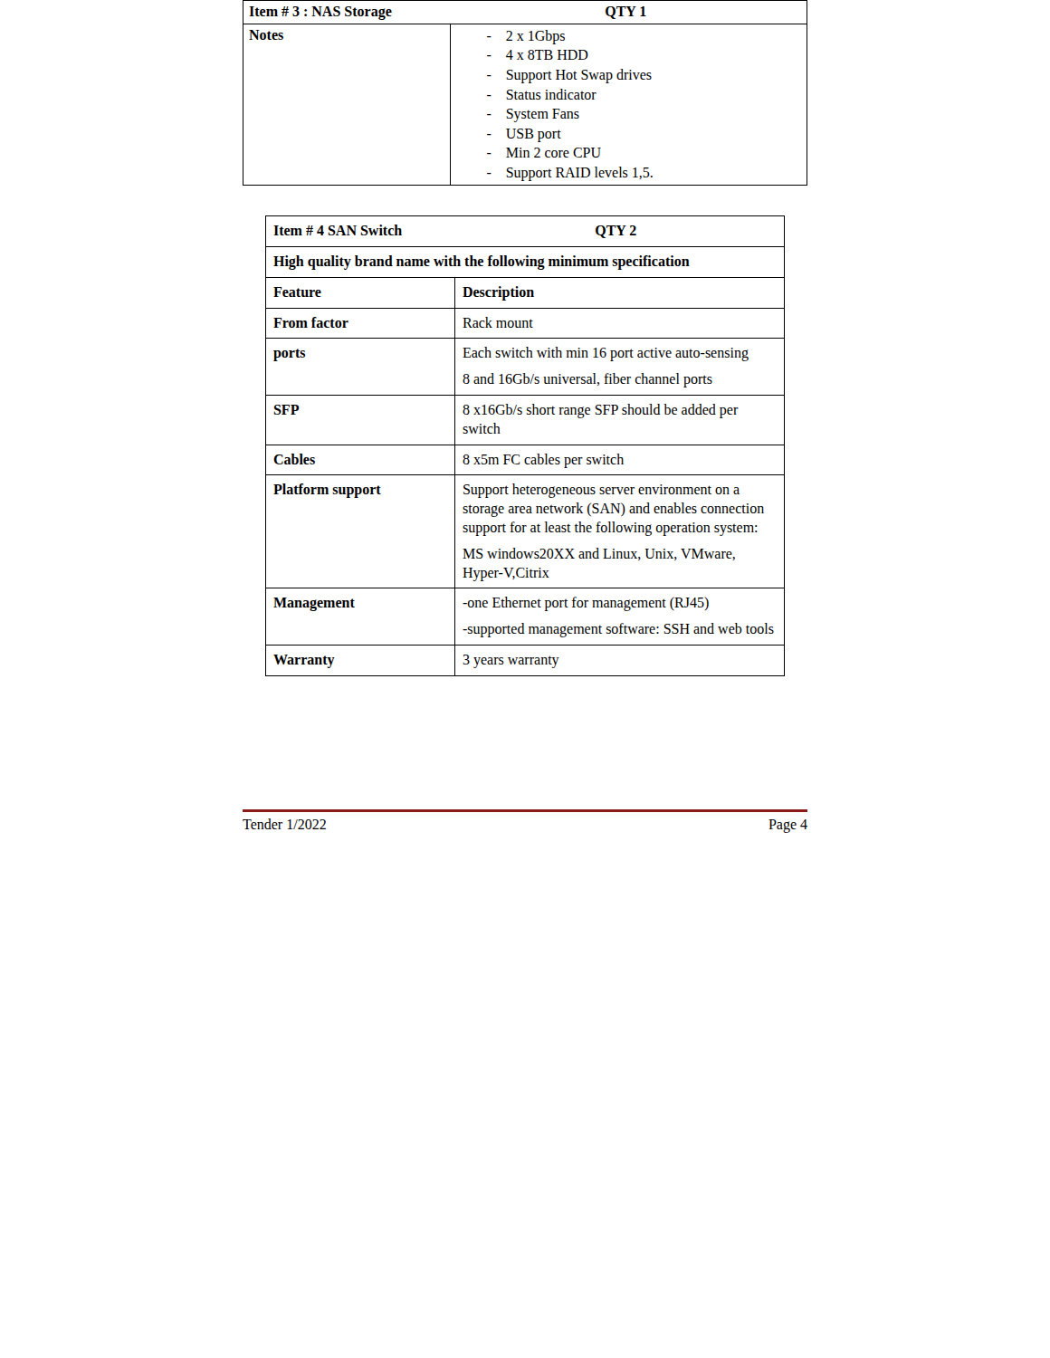| Item # 3 : NAS Storage | QTY 1 |
| Notes | 2 x 1Gbps 4 x 8TB HDD Support Hot Swap drives Status indicator System Fans USB port Min 2 core CPU Support RAID levels 1,5. |
| Item # 4 SAN Switch | QTY 2 |
| High quality brand name with the following minimum specification |
| Feature | Description |
| From factor | Rack mount |
| ports | Each switch with min 16 port active auto-sensing 8 and 16Gb/s universal, fiber channel ports |
| SFP | 8 x16Gb/s short range SFP should be added per switch |
| Cables | 8 x5m FC cables per switch |
| Platform support | Support heterogeneous server environment on a storage area network (SAN) and enables connection support for at least the following operation system: MS windows20XX and Linux, Unix, VMware, Hyper-V,Citrix |
| Management | -one Ethernet port for management (RJ45) -supported management software: SSH and web tools |
| Warranty | 3 years warranty |
Tender 1/2022 Page 4